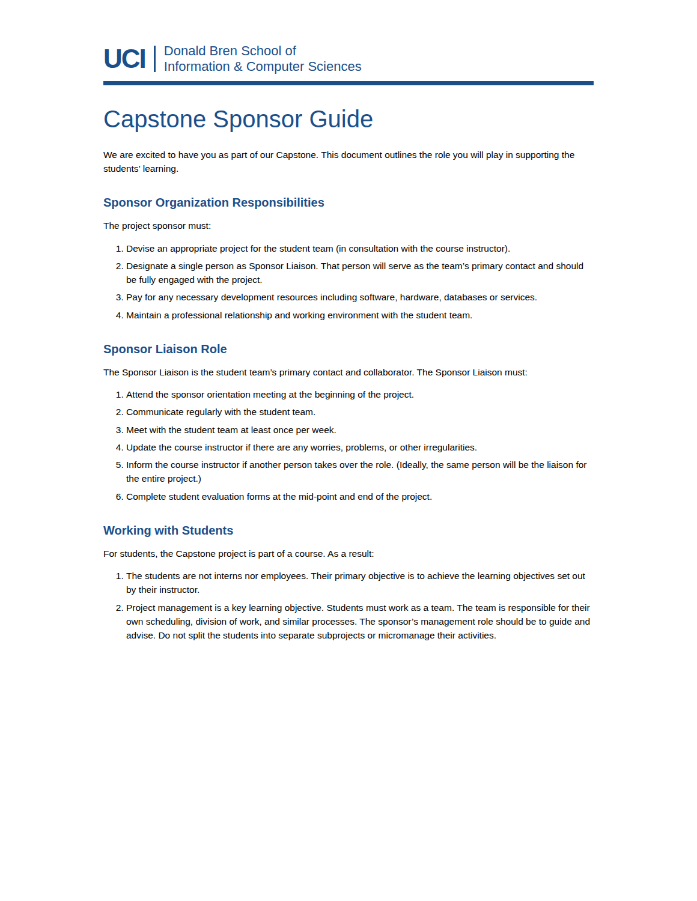UCI
Donald Bren School of
Information & Computer Sciences
Capstone Sponsor Guide
We are excited to have you as part of our Capstone. This document outlines the role you will play in supporting the students’ learning.
Sponsor Organization Responsibilities
The project sponsor must:
Devise an appropriate project for the student team (in consultation with the course instructor).
Designate a single person as Sponsor Liaison. That person will serve as the team’s primary contact and should be fully engaged with the project.
Pay for any necessary development resources including software, hardware, databases or services.
Maintain a professional relationship and working environment with the student team.
Sponsor Liaison Role
The Sponsor Liaison is the student team’s primary contact and collaborator. The Sponsor Liaison must:
Attend the sponsor orientation meeting at the beginning of the project.
Communicate regularly with the student team.
Meet with the student team at least once per week.
Update the course instructor if there are any worries, problems, or other irregularities.
Inform the course instructor if another person takes over the role. (Ideally, the same person will be the liaison for the entire project.)
Complete student evaluation forms at the mid-point and end of the project.
Working with Students
For students, the Capstone project is part of a course. As a result:
The students are not interns nor employees. Their primary objective is to achieve the learning objectives set out by their instructor.
Project management is a key learning objective. Students must work as a team. The team is responsible for their own scheduling, division of work, and similar processes. The sponsor’s management role should be to guide and advise. Do not split the students into separate subprojects or micromanage their activities.